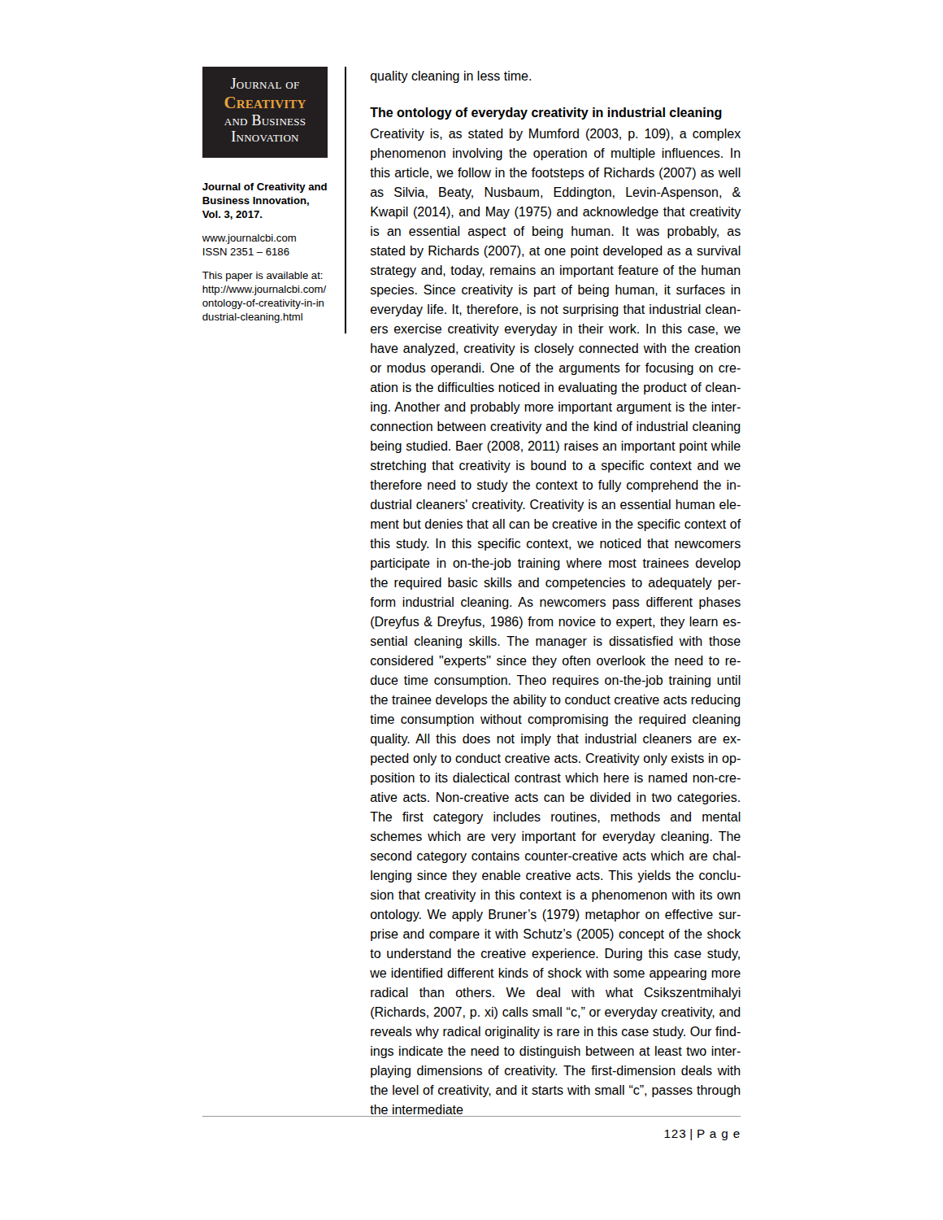Journal of
Creativity
and Business
Innovation
Journal of Creativity and Business Innovation, Vol. 3, 2017.
www.journalcbi.com
ISSN 2351 – 6186
This paper is available at:
http://www.journalcbi.com/ontology-of-creativity-in-industrial-cleaning.html
quality cleaning in less time.
The ontology of everyday creativity in industrial cleaning
Creativity is, as stated by Mumford (2003, p. 109), a complex phenomenon involving the operation of multiple influences. In this article, we follow in the footsteps of Richards (2007) as well as Silvia, Beaty, Nusbaum, Eddington, Levin-Aspenson, & Kwapil (2014), and May (1975) and acknowledge that creativity is an essential aspect of being human. It was probably, as stated by Richards (2007), at one point developed as a survival strategy and, today, remains an important feature of the human species. Since creativity is part of being human, it surfaces in everyday life. It, therefore, is not surprising that industrial cleaners exercise creativity everyday in their work. In this case, we have analyzed, creativity is closely connected with the creation or modus operandi. One of the arguments for focusing on creation is the difficulties noticed in evaluating the product of cleaning. Another and probably more important argument is the interconnection between creativity and the kind of industrial cleaning being studied. Baer (2008, 2011) raises an important point while stretching that creativity is bound to a specific context and we therefore need to study the context to fully comprehend the industrial cleaners' creativity. Creativity is an essential human element but denies that all can be creative in the specific context of this study. In this specific context, we noticed that newcomers participate in on-the-job training where most trainees develop the required basic skills and competencies to adequately perform industrial cleaning. As newcomers pass different phases (Dreyfus & Dreyfus, 1986) from novice to expert, they learn essential cleaning skills. The manager is dissatisfied with those considered "experts" since they often overlook the need to reduce time consumption. Theo requires on-the-job training until the trainee develops the ability to conduct creative acts reducing time consumption without compromising the required cleaning quality. All this does not imply that industrial cleaners are expected only to conduct creative acts. Creativity only exists in opposition to its dialectical contrast which here is named non-creative acts. Non-creative acts can be divided in two categories. The first category includes routines, methods and mental schemes which are very important for everyday cleaning. The second category contains counter-creative acts which are challenging since they enable creative acts. This yields the conclusion that creativity in this context is a phenomenon with its own ontology. We apply Bruner’s (1979) metaphor on effective surprise and compare it with Schutz’s (2005) concept of the shock to understand the creative experience. During this case study, we identified different kinds of shock with some appearing more radical than others. We deal with what Csikszentmihalyi (Richards, 2007, p. xi) calls small “c,” or everyday creativity, and reveals why radical originality is rare in this case study. Our findings indicate the need to distinguish between at least two interplaying dimensions of creativity. The first-dimension deals with the level of creativity, and it starts with small “c”, passes through the intermediate
123|P a g e